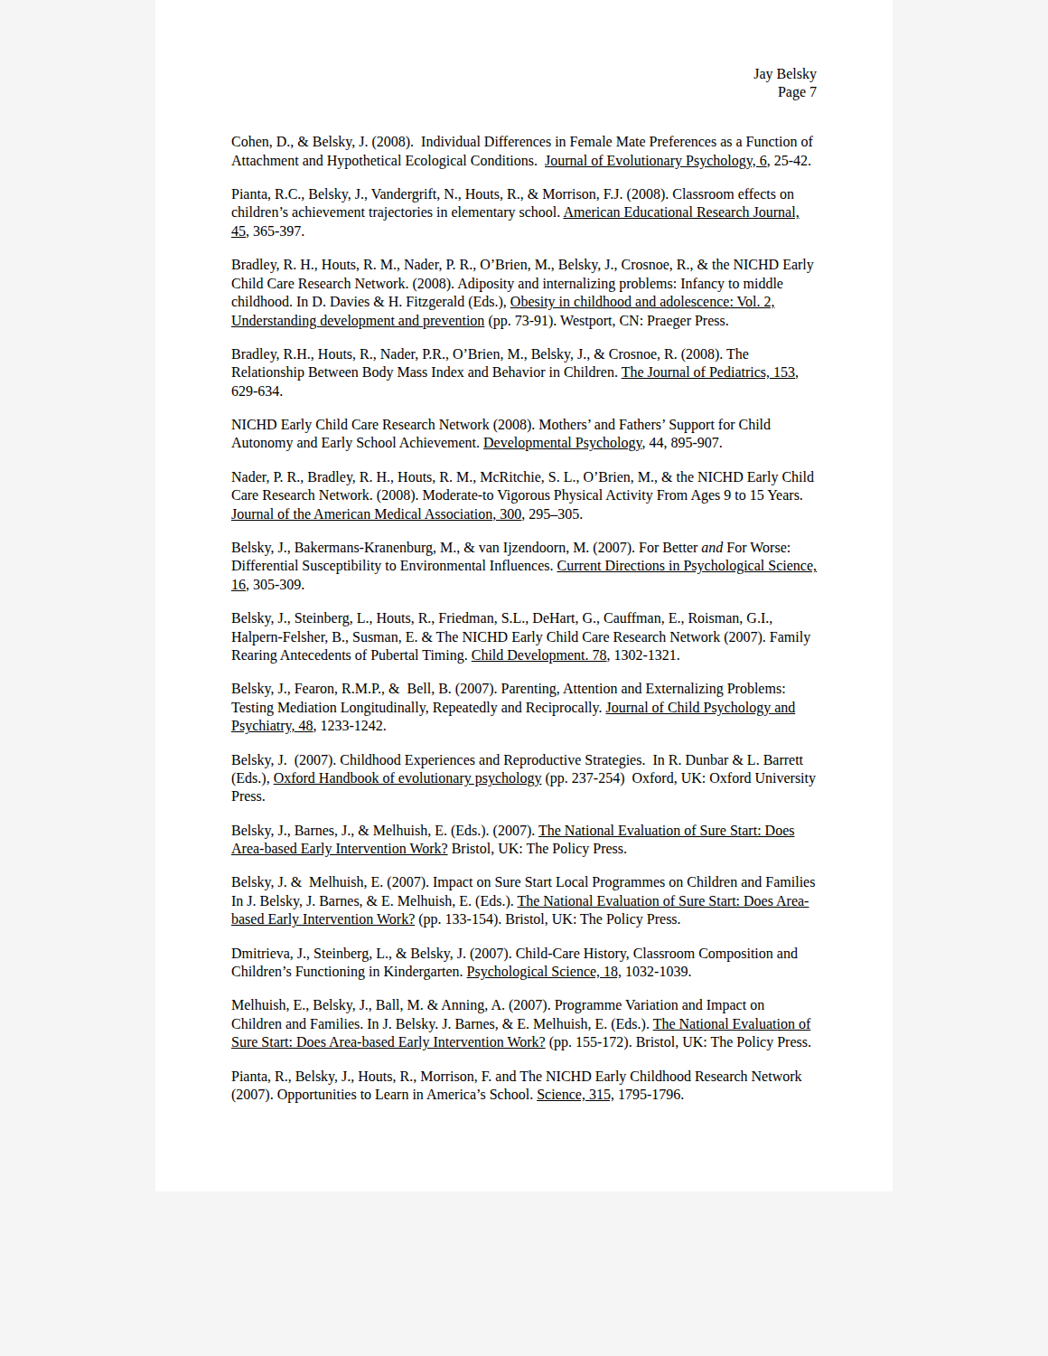Jay Belsky Page 7
Cohen, D., & Belsky, J. (2008). Individual Differences in Female Mate Preferences as a Function of Attachment and Hypothetical Ecological Conditions. Journal of Evolutionary Psychology, 6, 25-42.
Pianta, R.C., Belsky, J., Vandergrift, N., Houts, R., & Morrison, F.J. (2008). Classroom effects on children’s achievement trajectories in elementary school. American Educational Research Journal, 45, 365-397.
Bradley, R. H., Houts, R. M., Nader, P. R., O’Brien, M., Belsky, J., Crosnoe, R., & the NICHD Early Child Care Research Network. (2008). Adiposity and internalizing problems: Infancy to middle childhood. In D. Davies & H. Fitzgerald (Eds.), Obesity in childhood and adolescence: Vol. 2, Understanding development and prevention (pp. 73-91). Westport, CN: Praeger Press.
Bradley, R.H., Houts, R., Nader, P.R., O’Brien, M., Belsky, J., & Crosnoe, R. (2008). The Relationship Between Body Mass Index and Behavior in Children. The Journal of Pediatrics, 153, 629-634.
NICHD Early Child Care Research Network (2008). Mothers’ and Fathers’ Support for Child Autonomy and Early School Achievement. Developmental Psychology, 44, 895-907.
Nader, P. R., Bradley, R. H., Houts, R. M., McRitchie, S. L., O’Brien, M., & the NICHD Early Child Care Research Network. (2008). Moderate-to Vigorous Physical Activity From Ages 9 to 15 Years. Journal of the American Medical Association, 300, 295–305.
Belsky, J., Bakermans-Kranenburg, M., & van Ijzendoorn, M. (2007). For Better and For Worse: Differential Susceptibility to Environmental Influences. Current Directions in Psychological Science, 16, 305-309.
Belsky, J., Steinberg, L., Houts, R., Friedman, S.L., DeHart, G., Cauffman, E., Roisman, G.I., Halpern-Felsher, B., Susman, E. & The NICHD Early Child Care Research Network (2007). Family Rearing Antecedents of Pubertal Timing. Child Development. 78, 1302-1321.
Belsky, J., Fearon, R.M.P., & Bell, B. (2007). Parenting, Attention and Externalizing Problems: Testing Mediation Longitudinally, Repeatedly and Reciprocally. Journal of Child Psychology and Psychiatry, 48, 1233-1242.
Belsky, J. (2007). Childhood Experiences and Reproductive Strategies. In R. Dunbar & L. Barrett (Eds.), Oxford Handbook of evolutionary psychology (pp. 237-254) Oxford, UK: Oxford University Press.
Belsky, J., Barnes, J., & Melhuish, E. (Eds.). (2007). The National Evaluation of Sure Start: Does Area-based Early Intervention Work? Bristol, UK: The Policy Press.
Belsky, J. & Melhuish, E. (2007). Impact on Sure Start Local Programmes on Children and Families In J. Belsky, J. Barnes, & E. Melhuish, E. (Eds.). The National Evaluation of Sure Start: Does Area-based Early Intervention Work? (pp. 133-154). Bristol, UK: The Policy Press.
Dmitrieva, J., Steinberg, L., & Belsky, J. (2007). Child-Care History, Classroom Composition and Children’s Functioning in Kindergarten. Psychological Science, 18, 1032-1039.
Melhuish, E., Belsky, J., Ball, M. & Anning, A. (2007). Programme Variation and Impact on Children and Families. In J. Belsky. J. Barnes, & E. Melhuish, E. (Eds.). The National Evaluation of Sure Start: Does Area-based Early Intervention Work? (pp. 155-172). Bristol, UK: The Policy Press.
Pianta, R., Belsky, J., Houts, R., Morrison, F. and The NICHD Early Childhood Research Network (2007). Opportunities to Learn in America’s School. Science, 315, 1795-1796.